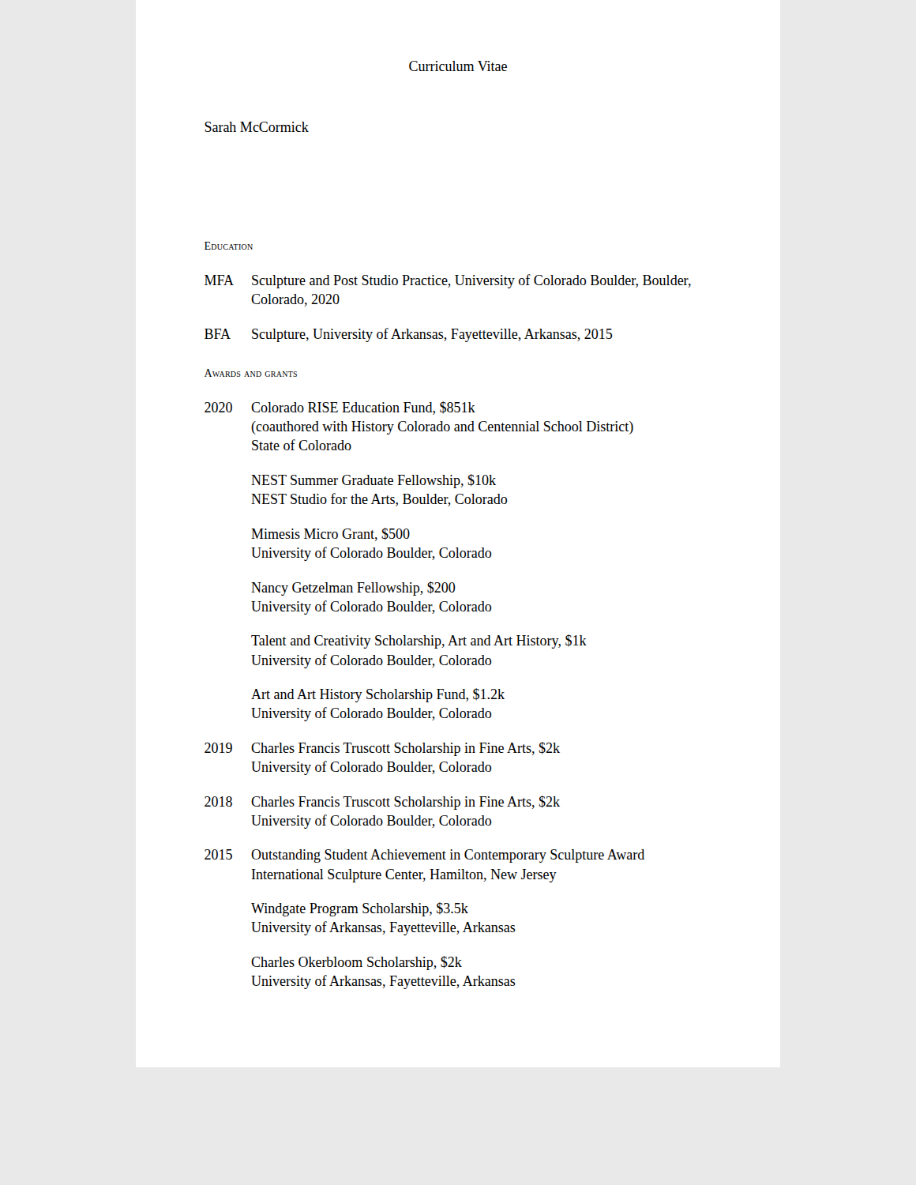Curriculum Vitae
Sarah McCormick
Education
MFA
Sculpture and Post Studio Practice, University of Colorado Boulder, Boulder, Colorado, 2020
BFA
Sculpture, University of Arkansas, Fayetteville, Arkansas, 2015
Awards and grants
2020
Colorado RISE Education Fund, $851k (coauthored with History Colorado and Centennial School District) State of Colorado
NEST Summer Graduate Fellowship, $10k NEST Studio for the Arts, Boulder, Colorado
Mimesis Micro Grant, $500 University of Colorado Boulder, Colorado
Nancy Getzelman Fellowship, $200 University of Colorado Boulder, Colorado
Talent and Creativity Scholarship, Art and Art History, $1k University of Colorado Boulder, Colorado
Art and Art History Scholarship Fund, $1.2k University of Colorado Boulder, Colorado
2019
Charles Francis Truscott Scholarship in Fine Arts, $2k University of Colorado Boulder, Colorado
2018
Charles Francis Truscott Scholarship in Fine Arts, $2k University of Colorado Boulder, Colorado
2015
Outstanding Student Achievement in Contemporary Sculpture Award International Sculpture Center, Hamilton, New Jersey
Windgate Program Scholarship, $3.5k University of Arkansas, Fayetteville, Arkansas
Charles Okerbloom Scholarship, $2k University of Arkansas, Fayetteville, Arkansas